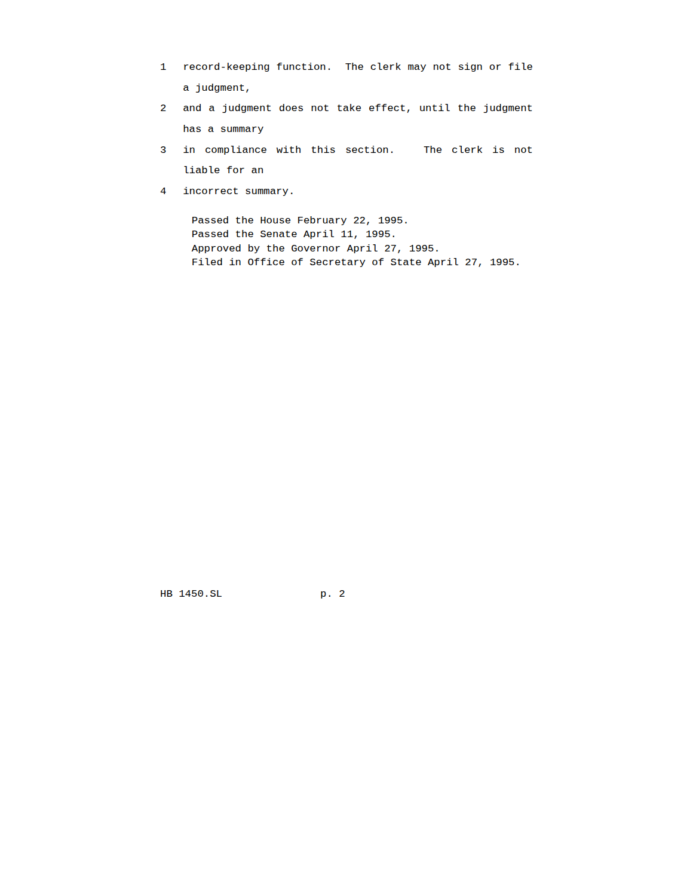record-keeping function. The clerk may not sign or file a judgment,
and a judgment does not take effect, until the judgment has a summary
in compliance with this section. The clerk is not liable for an
incorrect summary.
Passed the House February 22, 1995. Passed the Senate April 11, 1995. Approved by the Governor April 27, 1995. Filed in Office of Secretary of State April 27, 1995.
HB 1450.SL p. 2